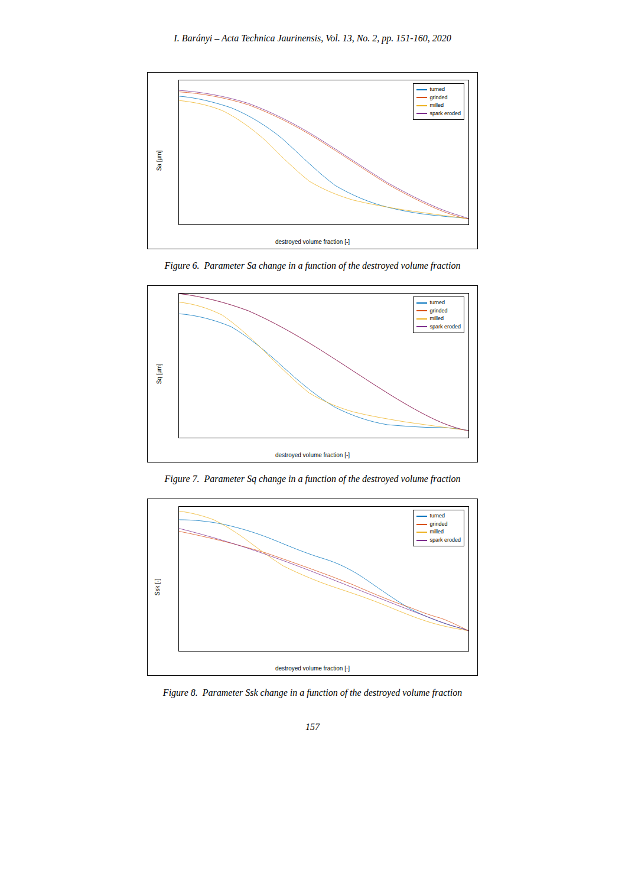I. Barányi – Acta Technica Jaurinensis, Vol. 13, No. 2, pp. 151-160, 2020
Sa [μm]
destroyed volume fraction [-]
0.4 0.6 0.8 1 1.2 1.4 1.6 1.8 0 10 20 30 40 50 60 70 80 90 100
turned
grinded
milled
spark eroded
Figure 6. Parameter Sa change in a function of the destroyed volume fraction
Sq [μm]
destroyed volume fraction [-]
0.5 1 1.5 2 0 10 20 30 40 50 60 70 80 90 100
turned
grinded
milled
spark eroded
Figure 7. Parameter Sq change in a function of the destroyed volume fraction
Ssk [-]
destroyed volume fraction [-]
0.5 0 -0.5 -1 -1.5 -2 -2.5 0 10 20 30 40 50 60 70 80 90 100
turned
grinded
milled
spark eroded
Figure 8. Parameter Ssk change in a function of the destroyed volume fraction
157